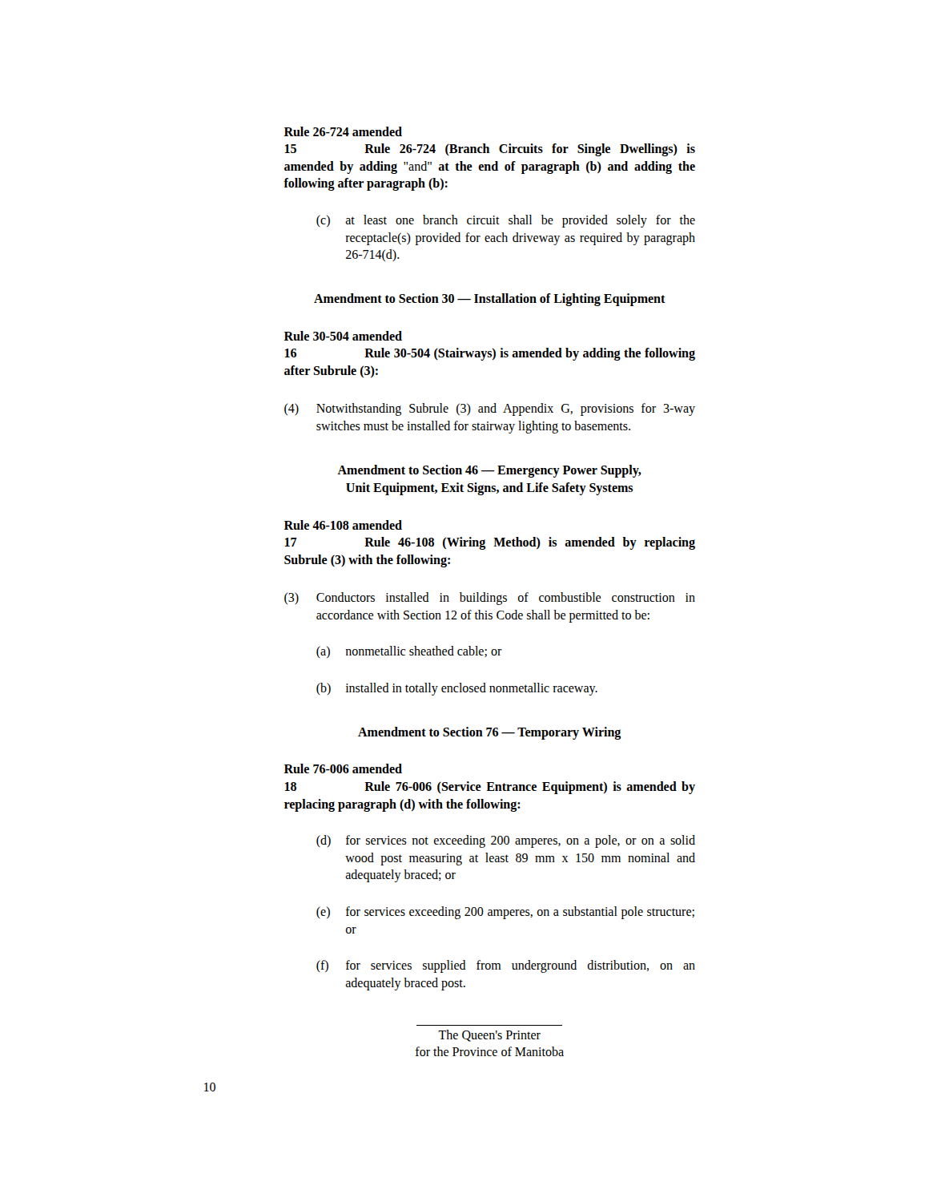Rule 26-724 amended
15 Rule 26-724 (Branch Circuits for Single Dwellings) is amended by adding "and" at the end of paragraph (b) and adding the following after paragraph (b):
(c)
at least one branch circuit shall be provided solely for the receptacle(s) provided for each driveway as required by paragraph 26-714(d).
Amendment to Section 30 — Installation of Lighting Equipment
Rule 30-504 amended
16 Rule 30-504 (Stairways) is amended by adding the following after Subrule (3):
(4)
Notwithstanding Subrule (3) and Appendix G, provisions for 3-way switches must be installed for stairway lighting to basements.
Amendment to Section 46 — Emergency Power Supply,
Unit Equipment, Exit Signs, and Life Safety Systems
Rule 46-108 amended
17 Rule 46-108 (Wiring Method) is amended by replacing Subrule (3) with the following:
(3)
Conductors installed in buildings of combustible construction in accordance with Section 12 of this Code shall be permitted to be:
(a)
nonmetallic sheathed cable; or
(b)
installed in totally enclosed nonmetallic raceway.
Amendment to Section 76 — Temporary Wiring
Rule 76-006 amended
18 Rule 76-006 (Service Entrance Equipment) is amended by replacing paragraph (d) with the following:
(d)
for services not exceeding 200 amperes, on a pole, or on a solid wood post measuring at least 89 mm x 150 mm nominal and adequately braced; or
(e)
for services exceeding 200 amperes, on a substantial pole structure; or
(f)
for services supplied from underground distribution, on an adequately braced post.
The Queen's Printer
for the Province of Manitoba
10